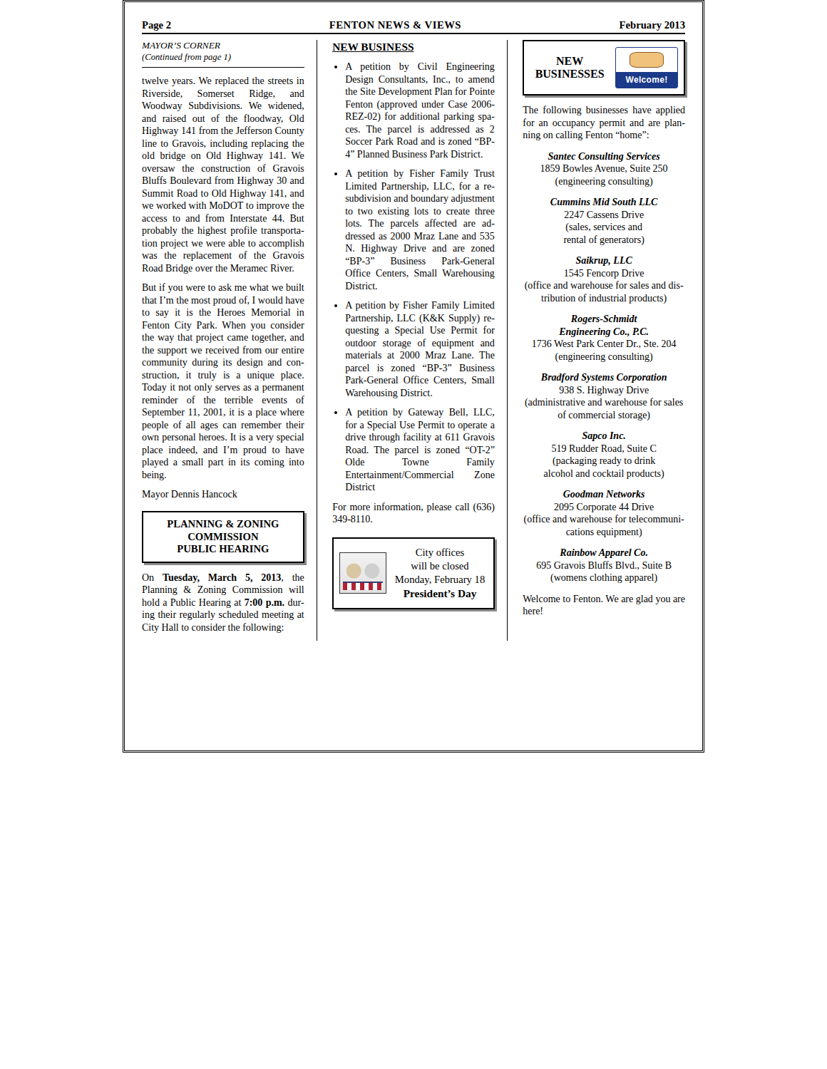Page 2
FENTON NEWS & VIEWS
February 2013
MAYOR’S CORNER(Continued from page 1)
twelve years. We replaced the streets in Riverside, Somerset Ridge, and Woodway Subdivisions. We widened, and raised out of the floodway, Old Highway 141 from the Jefferson County line to Gravois, including replacing the old bridge on Old Highway 141. We oversaw the construction of Gravois Bluffs Boulevard from Highway 30 and Summit Road to Old Highway 141, and we worked with MoDOT to improve the access to and from Interstate 44. But probably the highest profile transportation project we were able to accomplish was the replacement of the Gravois Road Bridge over the Meramec River.
But if you were to ask me what we built that I’m the most proud of, I would have to say it is the Heroes Memorial in Fenton City Park. When you consider the way that project came together, and the support we received from our entire community during its design and construction, it truly is a unique place. Today it not only serves as a permanent reminder of the terrible events of September 11, 2001, it is a place where people of all ages can remember their own personal heroes. It is a very special place indeed, and I’m proud to have played a small part in its coming into being.
Mayor Dennis Hancock
PLANNING & ZONING
COMMISSION
PUBLIC HEARING
On Tuesday, March 5, 2013, the Planning & Zoning Commission will hold a Public Hearing at 7:00 p.m. during their regularly scheduled meeting at City Hall to consider the following:
NEW BUSINESS
A petition by Civil Engineering Design Consultants, Inc., to amend the Site Development Plan for Pointe Fenton (approved under Case 2006-REZ-02) for additional parking spaces. The parcel is addressed as 2 Soccer Park Road and is zoned “BP-4” Planned Business Park District.
A petition by Fisher Family Trust Limited Partnership, LLC, for a resubdivision and boundary adjustment to two existing lots to create three lots. The parcels affected are addressed as 2000 Mraz Lane and 535 N. Highway Drive and are zoned “BP-3” Business Park-General Office Centers, Small Warehousing District.
A petition by Fisher Family Limited Partnership, LLC (K&K Supply) requesting a Special Use Permit for outdoor storage of equipment and materials at 2000 Mraz Lane. The parcel is zoned “BP-3” Business Park-General Office Centers, Small Warehousing District.
A petition by Gateway Bell, LLC, for a Special Use Permit to operate a drive through facility at 611 Gravois Road. The parcel is zoned “OT-2” Olde Towne Family Entertainment/Commercial Zone District
For more information, please call (636) 349-8110.
City offices
will be closed
Monday, February 18
President’s Day
NEW
BUSINESSES
Welcome!
The following businesses have applied for an occupancy permit and are planning on calling Fenton “home”:
Santec Consulting Services 1859 Bowles Avenue, Suite 250 (engineering consulting)
Cummins Mid South LLC 2247 Cassens Drive (sales, services and
rental of generators)
Saikrup, LLC 1545 Fencorp Drive (office and warehouse for sales and distribution of industrial products)
Rogers-Schmidt
Engineering Co., P.C. 1736 West Park Center Dr., Ste. 204 (engineering consulting)
Bradford Systems Corporation 938 S. Highway Drive (administrative and warehouse for sales of commercial storage)
Sapco Inc. 519 Rudder Road, Suite C (packaging ready to drink
alcohol and cocktail products)
Goodman Networks 2095 Corporate 44 Drive (office and warehouse for telecommunications equipment)
Rainbow Apparel Co. 695 Gravois Bluffs Blvd., Suite B (womens clothing apparel)
Welcome to Fenton. We are glad you are here!